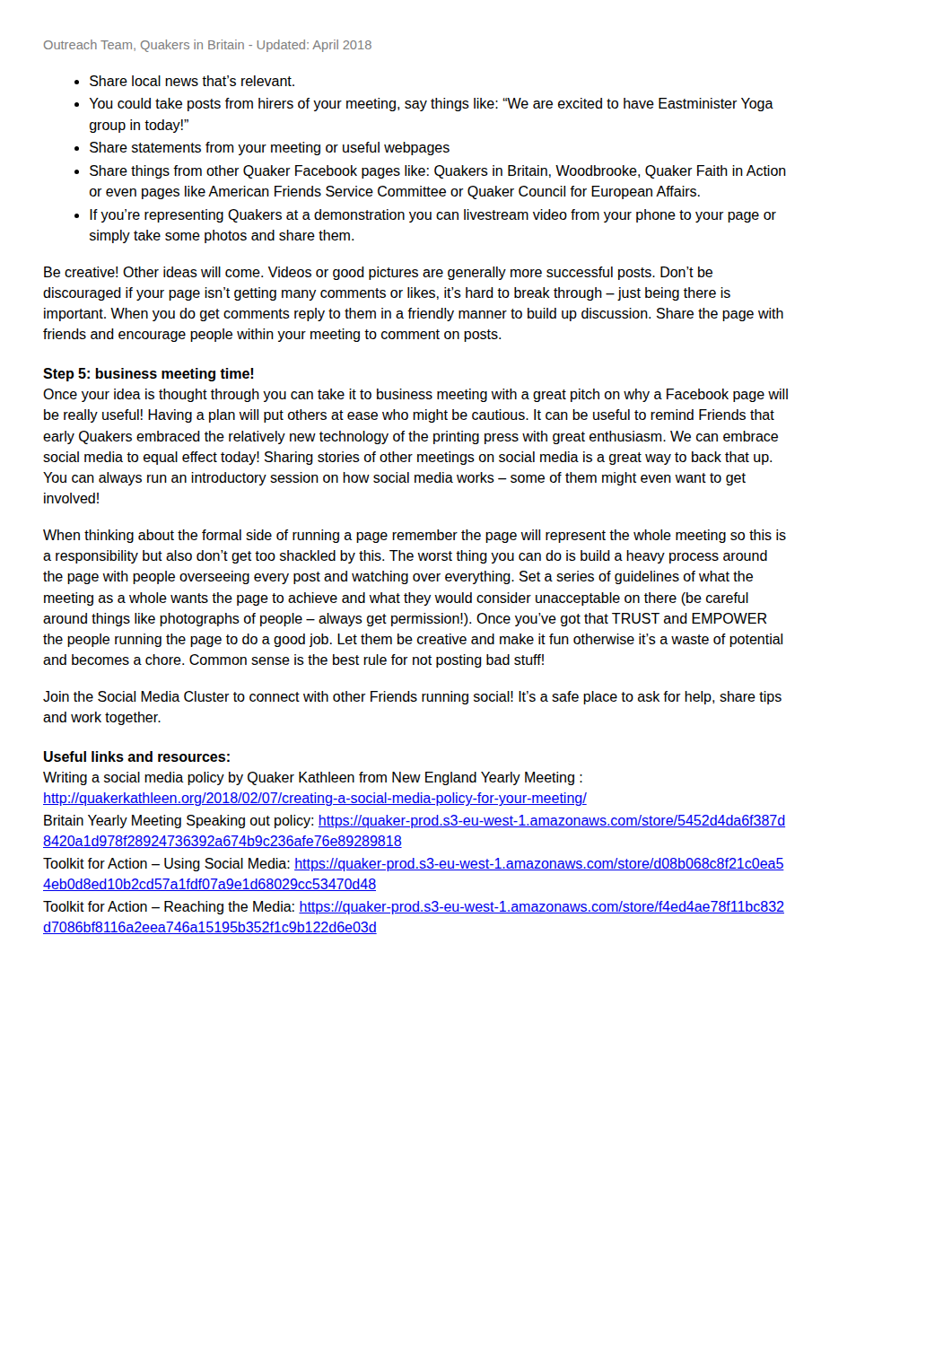Outreach Team, Quakers in Britain - Updated: April 2018
Share local news that’s relevant.
You could take posts from hirers of your meeting, say things like: “We are excited to have Eastminister Yoga group in today!”
Share statements from your meeting or useful webpages
Share things from other Quaker Facebook pages like: Quakers in Britain, Woodbrooke, Quaker Faith in Action or even pages like American Friends Service Committee or Quaker Council for European Affairs.
If you’re representing Quakers at a demonstration you can livestream video from your phone to your page or simply take some photos and share them.
Be creative! Other ideas will come. Videos or good pictures are generally more successful posts. Don’t be discouraged if your page isn’t getting many comments or likes, it’s hard to break through – just being there is important. When you do get comments reply to them in a friendly manner to build up discussion. Share the page with friends and encourage people within your meeting to comment on posts.
Step 5: business meeting time!
Once your idea is thought through you can take it to business meeting with a great pitch on why a Facebook page will be really useful! Having a plan will put others at ease who might be cautious. It can be useful to remind Friends that early Quakers embraced the relatively new technology of the printing press with great enthusiasm. We can embrace social media to equal effect today! Sharing stories of other meetings on social media is a great way to back that up. You can always run an introductory session on how social media works – some of them might even want to get involved!
When thinking about the formal side of running a page remember the page will represent the whole meeting so this is a responsibility but also don’t get too shackled by this. The worst thing you can do is build a heavy process around the page with people overseeing every post and watching over everything. Set a series of guidelines of what the meeting as a whole wants the page to achieve and what they would consider unacceptable on there (be careful around things like photographs of people – always get permission!). Once you’ve got that TRUST and EMPOWER the people running the page to do a good job. Let them be creative and make it fun otherwise it’s a waste of potential and becomes a chore. Common sense is the best rule for not posting bad stuff!
Join the Social Media Cluster to connect with other Friends running social! It’s a safe place to ask for help, share tips and work together.
Useful links and resources:
Writing a social media policy by Quaker Kathleen from New England Yearly Meeting :
http://quakerkathleen.org/2018/02/07/creating-a-social-media-policy-for-your-meeting/
Britain Yearly Meeting Speaking out policy: https://quaker-prod.s3-eu-west-1.amazonaws.com/store/5452d4da6f387d8420a1d978f28924736392a674b9c236afe76e89289818
Toolkit for Action – Using Social Media: https://quaker-prod.s3-eu-west-1.amazonaws.com/store/d08b068c8f21c0ea54eb0d8ed10b2cd57a1fdf07a9e1d68029cc53470d48
Toolkit for Action – Reaching the Media: https://quaker-prod.s3-eu-west-1.amazonaws.com/store/f4ed4ae78f11bc832d7086bf8116a2eea746a15195b352f1c9b122d6e03d